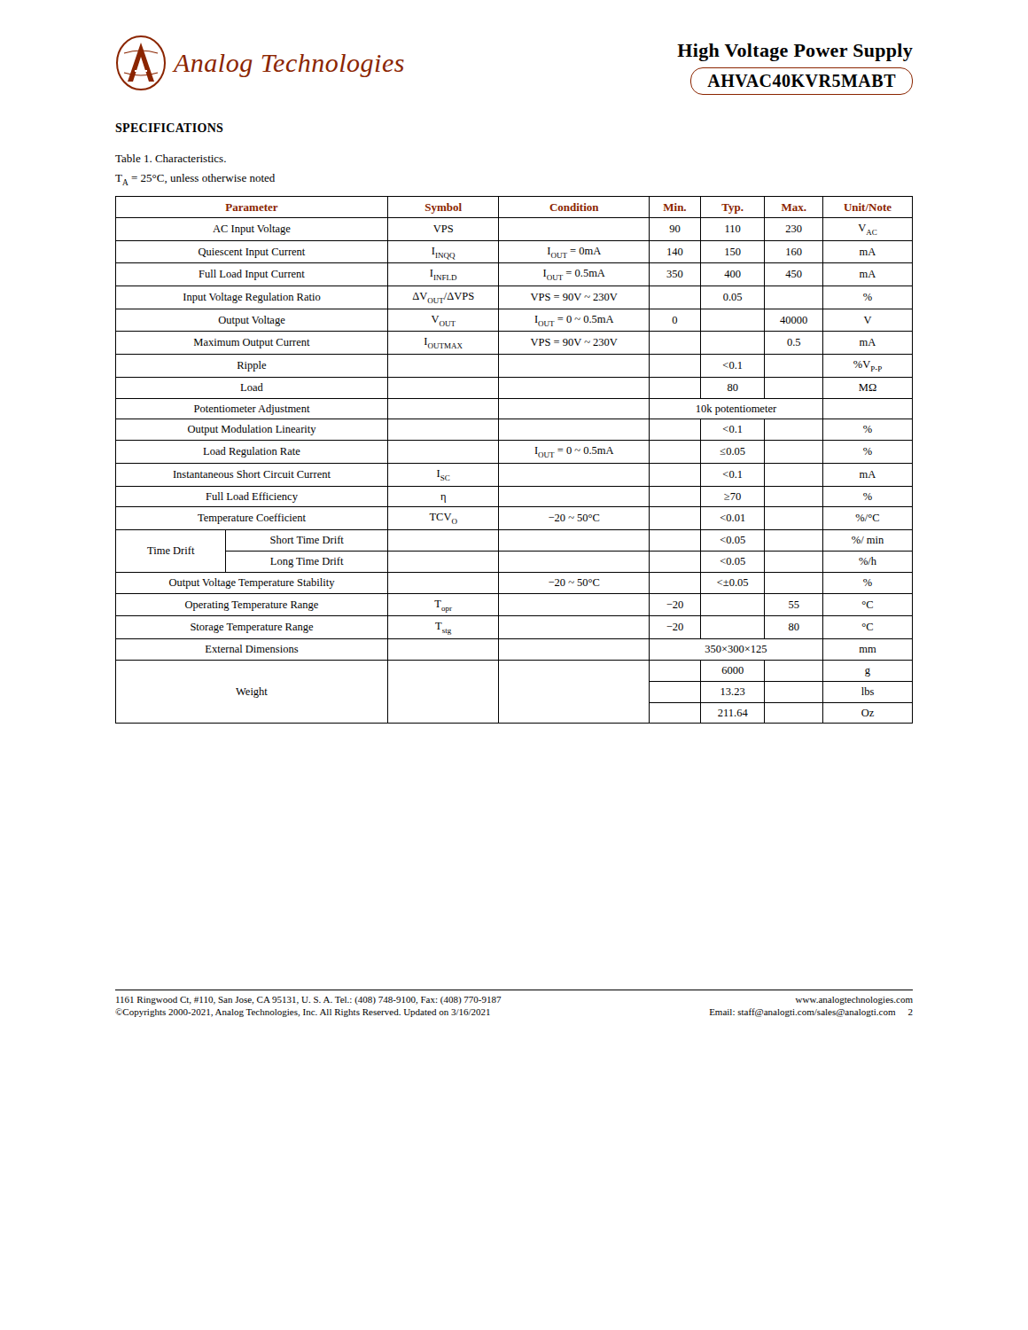Analog Technologies
High Voltage Power Supply
AHVAC40KVR5MABT
SPECIFICATIONS
Table 1. Characteristics.
TA = 25°C, unless otherwise noted
| Parameter | Symbol | Condition | Min. | Typ. | Max. | Unit/Note |
| --- | --- | --- | --- | --- | --- | --- |
| AC Input Voltage | VPS | | 90 | 110 | 230 | V AC |
| Quiescent Input Current | I INQQ | I OUT = 0mA | 140 | 150 | 160 | mA |
| Full Load Input Current | I INFLD | I OUT = 0.5mA | 350 | 400 | 450 | mA |
| Input Voltage Regulation Ratio | ΔV OUT /ΔVPS | VPS = 90V ~ 230V | | 0.05 | | % |
| Output Voltage | V OUT | I OUT = 0 ~ 0.5mA | 0 | | 40000 | V |
| Maximum Output Current | I OUTMAX | VPS = 90V ~ 230V | | | 0.5 | mA |
| Ripple | | | | <0.1 | | %V P-P |
| Load | | | | 80 | | MΩ |
| Potentiometer Adjustment | | | 10k potentiometer | |
| Output Modulation Linearity | | | | <0.1 | | % |
| Load Regulation Rate | | I OUT = 0 ~ 0.5mA | | ≤0.05 | | % |
| Instantaneous Short Circuit Current | I SC | | | <0.1 | | mA |
| Full Load Efficiency | η | | | ≥70 | | % |
| Temperature Coefficient | TCV O | −20 ~ 50°C | | <0.01 | | %/°C |
| Time Drift | Short Time Drift | | | | <0.05 | | %/ min |
| Long Time Drift | | | | <0.05 | | %/h |
| Output Voltage Temperature Stability | | −20 ~ 50°C | | <±0.05 | | % |
| Operating Temperature Range | T opr | | −20 | | 55 | °C |
| Storage Temperature Range | T stg | | −20 | | 80 | °C |
| External Dimensions | | | 350×300×125 | mm |
| Weight | | | | 6000 | | g |
| | 13.23 | | lbs |
| | 211.64 | | Oz |
1161 Ringwood Ct, #110, San Jose, CA 95131, U. S. A. Tel.: (408) 748-9100, Fax: (408) 770-9187 www.analogtechnologies.com
©Copyrights 2000-2021, Analog Technologies, Inc. All Rights Reserved. Updated on 3/16/2021 Email: staff@analogti.com/sales@analogti.com2